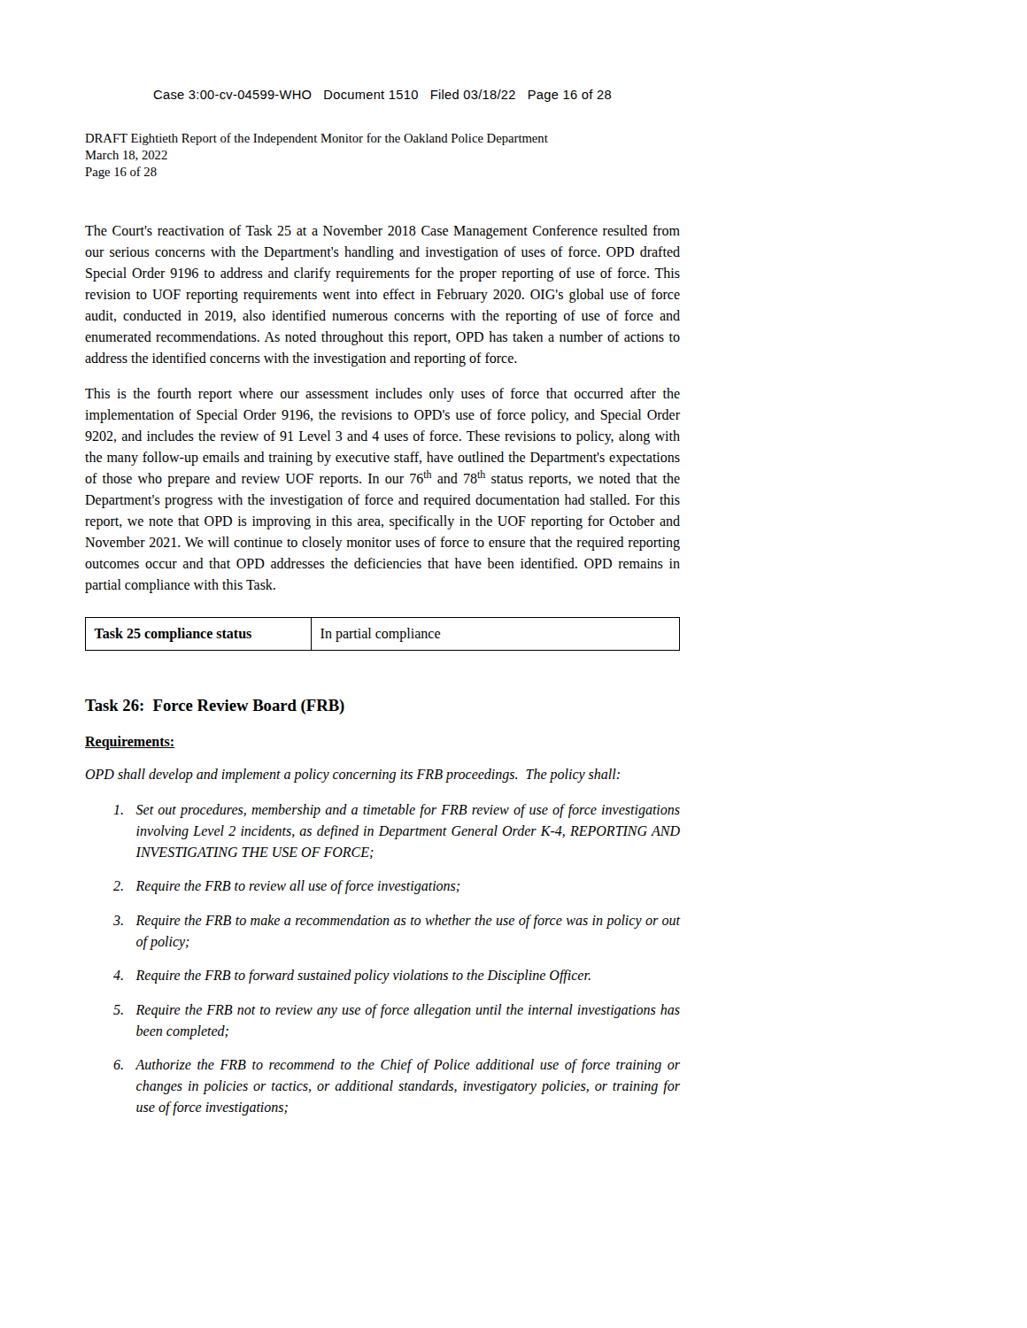Case 3:00-cv-04599-WHO Document 1510 Filed 03/18/22 Page 16 of 28
DRAFT Eightieth Report of the Independent Monitor for the Oakland Police Department
March 18, 2022
Page 16 of 28
The Court's reactivation of Task 25 at a November 2018 Case Management Conference resulted from our serious concerns with the Department's handling and investigation of uses of force. OPD drafted Special Order 9196 to address and clarify requirements for the proper reporting of use of force. This revision to UOF reporting requirements went into effect in February 2020. OIG's global use of force audit, conducted in 2019, also identified numerous concerns with the reporting of use of force and enumerated recommendations. As noted throughout this report, OPD has taken a number of actions to address the identified concerns with the investigation and reporting of force.
This is the fourth report where our assessment includes only uses of force that occurred after the implementation of Special Order 9196, the revisions to OPD's use of force policy, and Special Order 9202, and includes the review of 91 Level 3 and 4 uses of force. These revisions to policy, along with the many follow-up emails and training by executive staff, have outlined the Department's expectations of those who prepare and review UOF reports. In our 76th and 78th status reports, we noted that the Department's progress with the investigation of force and required documentation had stalled. For this report, we note that OPD is improving in this area, specifically in the UOF reporting for October and November 2021. We will continue to closely monitor uses of force to ensure that the required reporting outcomes occur and that OPD addresses the deficiencies that have been identified. OPD remains in partial compliance with this Task.
| Task 25 compliance status | In partial compliance |
Task 26: Force Review Board (FRB)
Requirements:
OPD shall develop and implement a policy concerning its FRB proceedings. The policy shall:
Set out procedures, membership and a timetable for FRB review of use of force investigations involving Level 2 incidents, as defined in Department General Order K-4, REPORTING AND INVESTIGATING THE USE OF FORCE;
Require the FRB to review all use of force investigations;
Require the FRB to make a recommendation as to whether the use of force was in policy or out of policy;
Require the FRB to forward sustained policy violations to the Discipline Officer.
Require the FRB not to review any use of force allegation until the internal investigations has been completed;
Authorize the FRB to recommend to the Chief of Police additional use of force training or changes in policies or tactics, or additional standards, investigatory policies, or training for use of force investigations;